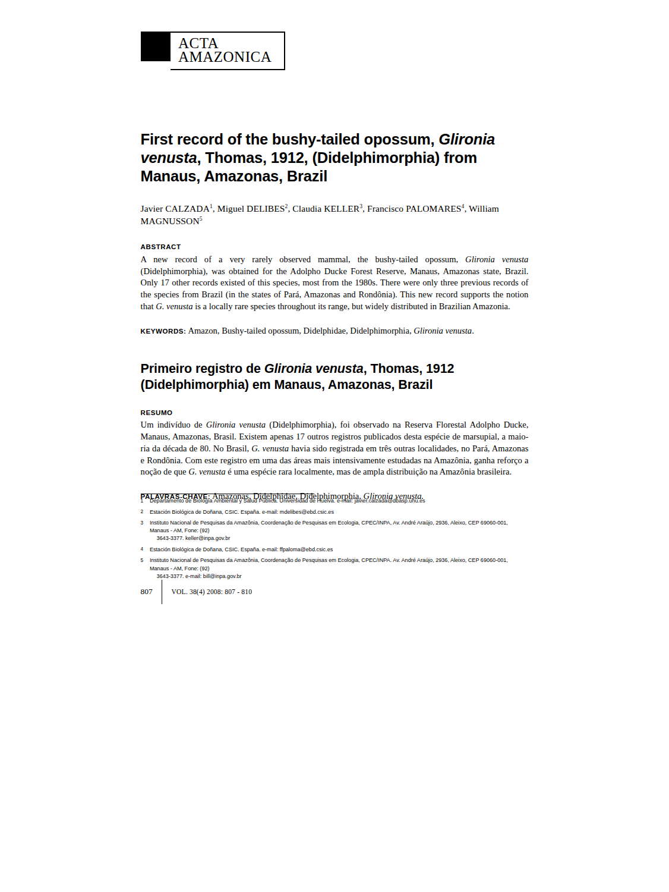ACTA AMAZONICA
First record of the bushy-tailed opossum, Glironia venusta, Thomas, 1912, (Didelphimorphia) from Manaus, Amazonas, Brazil
Javier CALZADA1, Miguel DELIBES2, Claudia KELLER3, Francisco PALOMARES4, William MAGNUSSON5
ABSTRACT
A new record of a very rarely observed mammal, the bushy-tailed opossum, Glironia venusta (Didelphimorphia), was obtained for the Adolpho Ducke Forest Reserve, Manaus, Amazonas state, Brazil. Only 17 other records existed of this species, most from the 1980s. There were only three previous records of the species from Brazil (in the states of Pará, Amazonas and Rondônia). This new record supports the notion that G. venusta is a locally rare species throughout its range, but widely distributed in Brazilian Amazonia.
KEYWORDS: Amazon, Bushy-tailed opossum, Didelphidae, Didelphimorphia, Glironia venusta.
Primeiro registro de Glironia venusta, Thomas, 1912 (Didelphimorphia) em Manaus, Amazonas, Brazil
RESUMO
Um indivíduo de Glironia venusta (Didelphimorphia), foi observado na Reserva Florestal Adolpho Ducke, Manaus, Amazonas, Brasil. Existem apenas 17 outros registros publicados desta espécie de marsupial, a maioria da década de 80. No Brasil, G. venusta havia sido registrada em três outras localidades, no Pará, Amazonas e Rondônia. Com este registro em uma das áreas mais intensivamente estudadas na Amazônia, ganha reforço a noção de que G. venusta é uma espécie rara localmente, mas de ampla distribuição na Amazônia brasileira.
PALAVRAS-CHAVE: Amazonas, Didelphidae, Didelphimorphia, Glironia venusta.
1 Departamento de Biología Ambiental y Salud Pública. Universidad de Huelva. e-mail: javier.calzada@dbasp.uhu.es
2 Estación Biológica de Doñana, CSIC. España. e-mail: mdelibes@ebd.csic.es
3 Instituto Nacional de Pesquisas da Amazônia, Coordenação de Pesquisas em Ecologia, CPEC/INPA, Av. André Araújo, 2936, Aleixo, CEP 69060-001, Manaus - AM, Fone: (92)3643-3377. keller@inpa.gov.br
4 Estación Biológica de Doñana, CSIC. España. e-mail: ffpaloma@ebd.csic.es
5 Instituto Nacional de Pesquisas da Amazônia, Coordenação de Pesquisas em Ecologia, CPEC/INPA. Av. André Araújo, 2936, Aleixo, CEP 69060-001, Manaus - AM, Fone: (92)3643-3377. e-mail: bill@inpa.gov.br
807
VOL. 38(4) 2008: 807 - 810